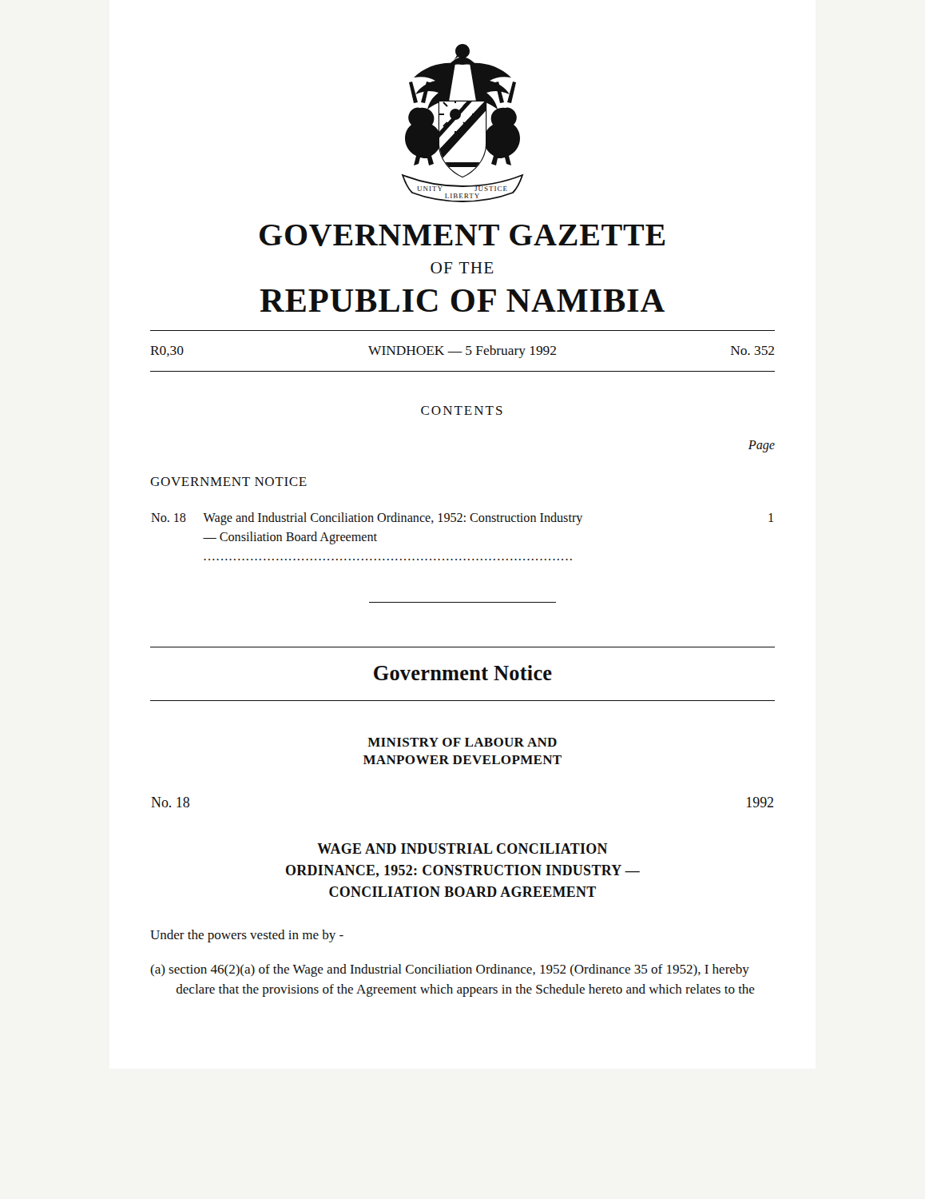UNITY JUSTICE LIBERTY
GOVERNMENT GAZETTE
OF THE
REPUBLIC OF NAMIBIA
| R0,30 | WINDHOEK — 5 February 1992 | No. 352 |
CONTENTS
Page
GOVERNMENT NOTICE
| No. 18 | Wage and Industrial Conciliation Ordinance, 1952: Construction Industry — Consiliation Board Agreement ....................................................................................... | 1 |
Government Notice
MINISTRY OF LABOUR AND
MANPOWER DEVELOPMENT
| No. 18 | 1992 |
WAGE AND INDUSTRIAL CONCILIATION
ORDINANCE, 1952: CONSTRUCTION INDUSTRY —
CONCILIATION BOARD AGREEMENT
Under the powers vested in me by -
(a) section 46(2)(a) of the Wage and Industrial Conciliation Ordinance, 1952 (Ordinance 35 of 1952), I hereby declare that the provisions of the Agreement which appears in the Schedule hereto and which relates to the